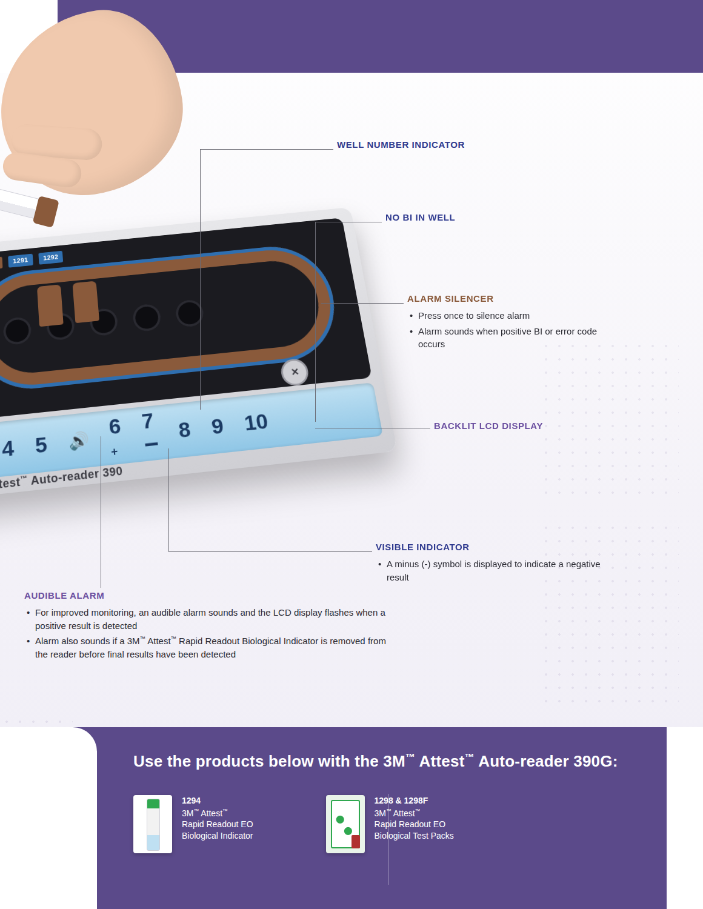1294 1292 1291 1292
✕
3 4 5 🔊 6
+ 7
− 8 9 10
3MAttest™ Auto-reader 390
Well Number Indicator
No BI in Well
Alarm Silencer
Press once to silence alarm
Alarm sounds when positive BI or error code occurs
Backlit LCD Display
Visible Indicator
A minus (-) symbol is displayed to indicate a negative result
Audible Alarm
For improved monitoring, an audible alarm sounds and the LCD display flashes when a positive result is detected
Alarm also sounds if a 3M™ Attest™ Rapid Readout Biological Indicator is removed from the reader before final results have been detected
Use the products below with the 3M™ Attest™ Auto-reader 390G:
1294
3M™ Attest™
Rapid Readout EO
Biological Indicator
1298 & 1298F
3M™ Attest™
Rapid Readout EO
Biological Test Packs